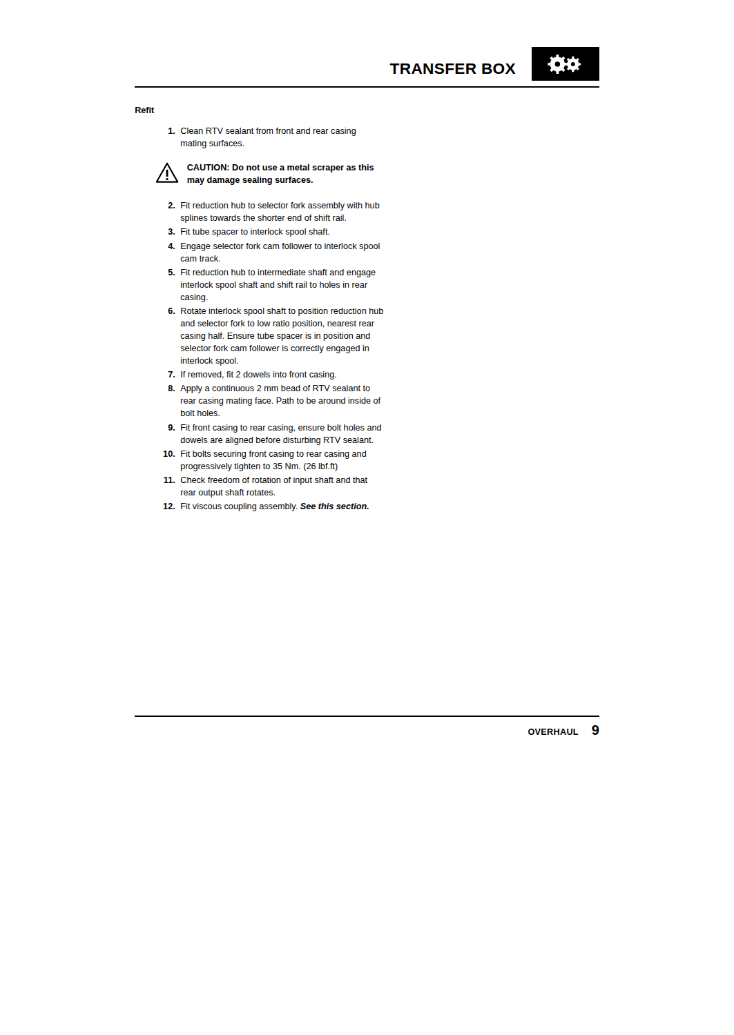TRANSFER BOX
Refit
1. Clean RTV sealant from front and rear casing mating surfaces.
CAUTION: Do not use a metal scraper as this may damage sealing surfaces.
2. Fit reduction hub to selector fork assembly with hub splines towards the shorter end of shift rail.
3. Fit tube spacer to interlock spool shaft.
4. Engage selector fork cam follower to interlock spool cam track.
5. Fit reduction hub to intermediate shaft and engage interlock spool shaft and shift rail to holes in rear casing.
6. Rotate interlock spool shaft to position reduction hub and selector fork to low ratio position, nearest rear casing half. Ensure tube spacer is in position and selector fork cam follower is correctly engaged in interlock spool.
7. If removed, fit 2 dowels into front casing.
8. Apply a continuous 2 mm bead of RTV sealant to rear casing mating face. Path to be around inside of bolt holes.
9. Fit front casing to rear casing, ensure bolt holes and dowels are aligned before disturbing RTV sealant.
10. Fit bolts securing front casing to rear casing and progressively tighten to 35 Nm. (26 lbf.ft)
11. Check freedom of rotation of input shaft and that rear output shaft rotates.
12. Fit viscous coupling assembly. See this section.
OVERHAUL 9